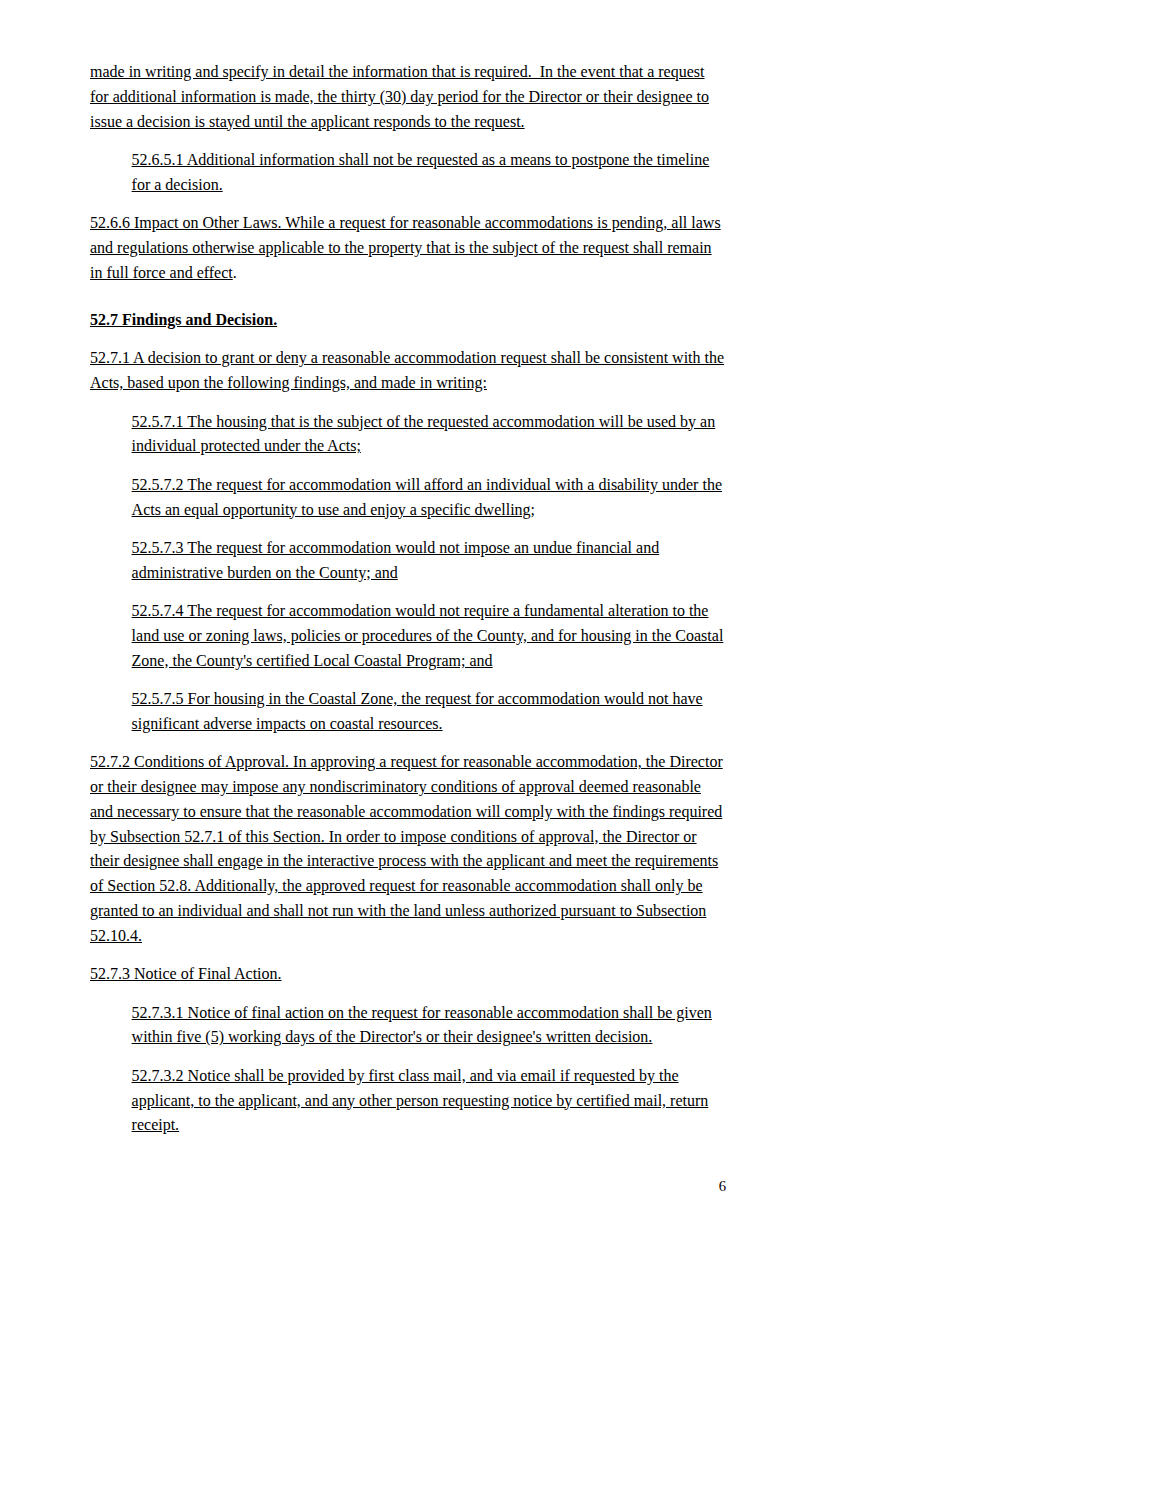made in writing and specify in detail the information that is required. In the event that a request for additional information is made, the thirty (30) day period for the Director or their designee to issue a decision is stayed until the applicant responds to the request.
52.6.5.1 Additional information shall not be requested as a means to postpone the timeline for a decision.
52.6.6 Impact on Other Laws. While a request for reasonable accommodations is pending, all laws and regulations otherwise applicable to the property that is the subject of the request shall remain in full force and effect.
52.7 Findings and Decision.
52.7.1 A decision to grant or deny a reasonable accommodation request shall be consistent with the Acts, based upon the following findings, and made in writing:
52.5.7.1 The housing that is the subject of the requested accommodation will be used by an individual protected under the Acts;
52.5.7.2 The request for accommodation will afford an individual with a disability under the Acts an equal opportunity to use and enjoy a specific dwelling;
52.5.7.3 The request for accommodation would not impose an undue financial and administrative burden on the County; and
52.5.7.4 The request for accommodation would not require a fundamental alteration to the land use or zoning laws, policies or procedures of the County, and for housing in the Coastal Zone, the County's certified Local Coastal Program; and
52.5.7.5 For housing in the Coastal Zone, the request for accommodation would not have significant adverse impacts on coastal resources.
52.7.2 Conditions of Approval. In approving a request for reasonable accommodation, the Director or their designee may impose any nondiscriminatory conditions of approval deemed reasonable and necessary to ensure that the reasonable accommodation will comply with the findings required by Subsection 52.7.1 of this Section. In order to impose conditions of approval, the Director or their designee shall engage in the interactive process with the applicant and meet the requirements of Section 52.8. Additionally, the approved request for reasonable accommodation shall only be granted to an individual and shall not run with the land unless authorized pursuant to Subsection 52.10.4.
52.7.3 Notice of Final Action.
52.7.3.1 Notice of final action on the request for reasonable accommodation shall be given within five (5) working days of the Director's or their designee's written decision.
52.7.3.2 Notice shall be provided by first class mail, and via email if requested by the applicant, to the applicant, and any other person requesting notice by certified mail, return receipt.
6